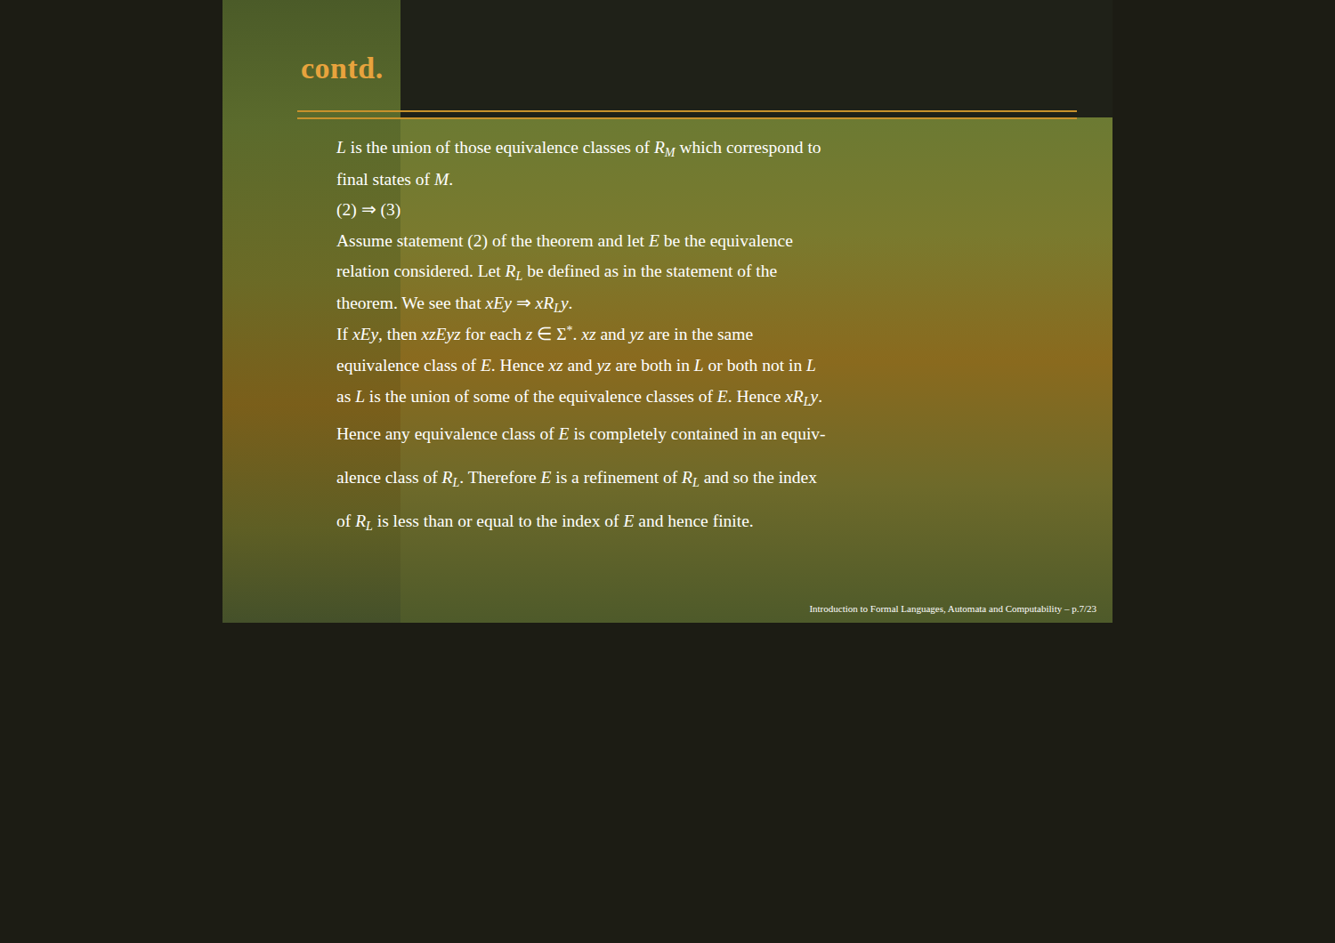contd.
L is the union of those equivalence classes of RM which correspond to
final states of M.
(2) ⇒ (3)
Assume statement (2) of the theorem and let E be the equivalence
relation considered. Let RL be defined as in the statement of the
theorem. We see that xEy ⇒ xR Ly.
If xEy, then xzEyz for each z ∈ Σ*. xz and yz are in the same
equivalence class of E. Hence xz and yz are both in L or both not in L
as L is the union of some of the equivalence classes of E. Hence xR Ly.
Hence any equivalence class of E is completely contained in an equiv-
alence class of RL. Therefore E is a refinement of RL and so the index
of RL is less than or equal to the index of E and hence finite.
Introduction to Formal Languages, Automata and Computability – p.7/23